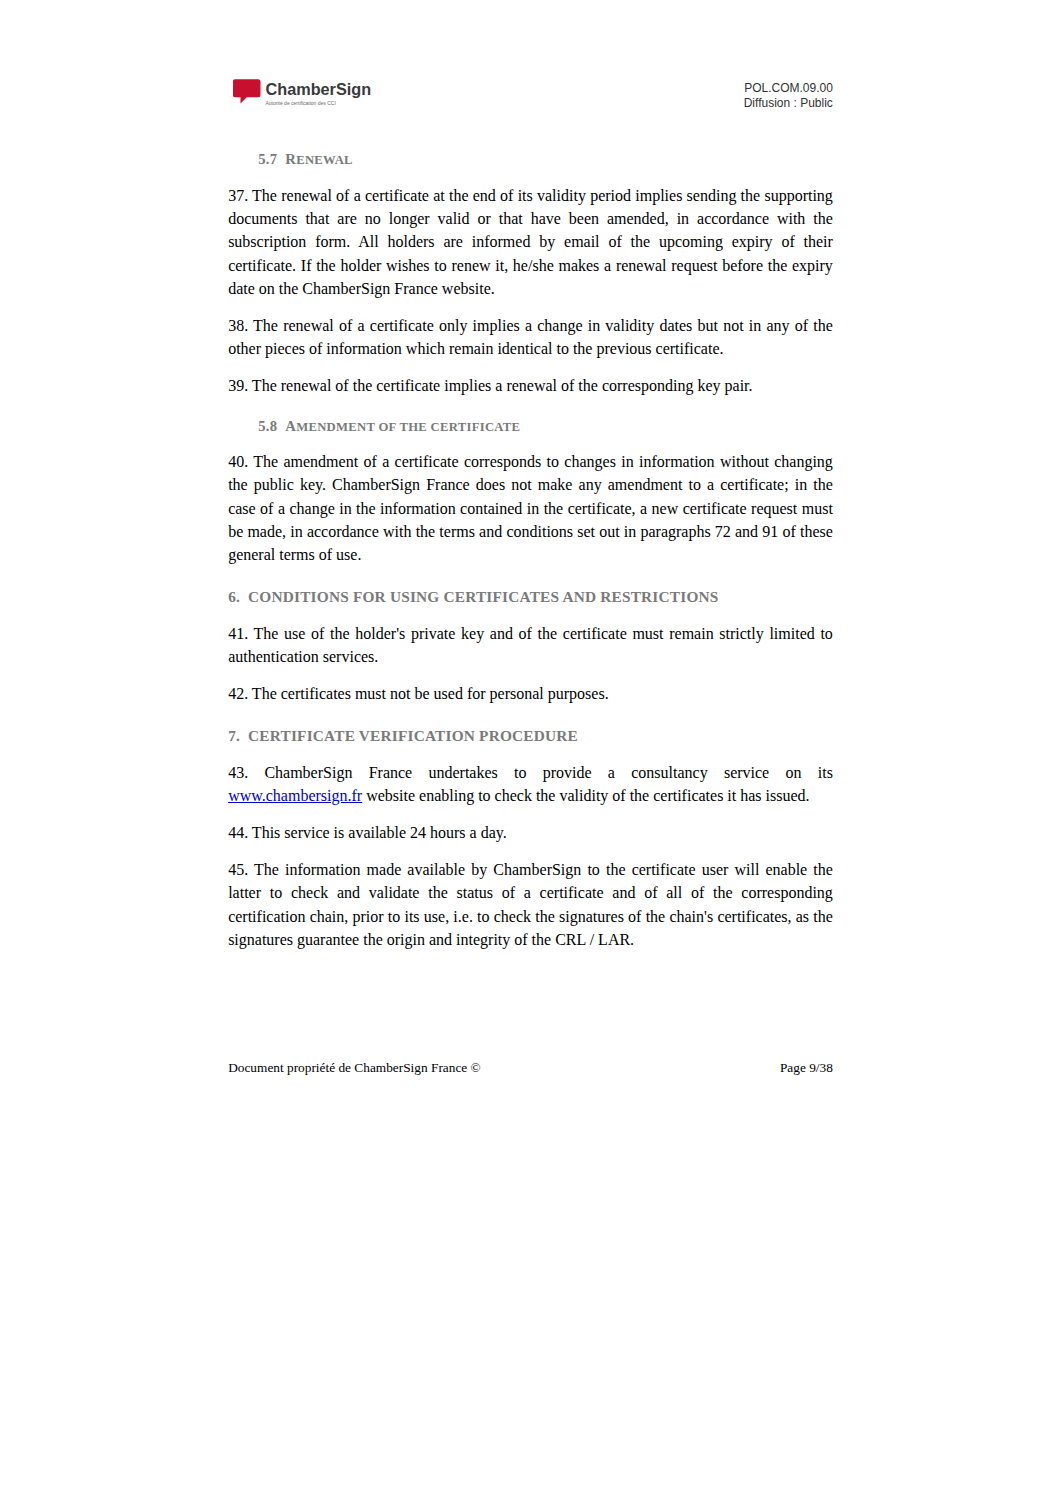ChamberSign Autorité de certification des CCI
POL.COM.09.00
Diffusion : Public
5.7 RENEWAL
37. The renewal of a certificate at the end of its validity period implies sending the supporting documents that are no longer valid or that have been amended, in accordance with the subscription form. All holders are informed by email of the upcoming expiry of their certificate. If the holder wishes to renew it, he/she makes a renewal request before the expiry date on the ChamberSign France website.
38. The renewal of a certificate only implies a change in validity dates but not in any of the other pieces of information which remain identical to the previous certificate.
39. The renewal of the certificate implies a renewal of the corresponding key pair.
5.8 AMENDMENT OF THE CERTIFICATE
40. The amendment of a certificate corresponds to changes in information without changing the public key. ChamberSign France does not make any amendment to a certificate; in the case of a change in the information contained in the certificate, a new certificate request must be made, in accordance with the terms and conditions set out in paragraphs 72 and 91 of these general terms of use.
6. CONDITIONS FOR USING CERTIFICATES AND RESTRICTIONS
41. The use of the holder's private key and of the certificate must remain strictly limited to authentication services.
42. The certificates must not be used for personal purposes.
7. CERTIFICATE VERIFICATION PROCEDURE
43. ChamberSign France undertakes to provide a consultancy service on its www.chambersign.fr website enabling to check the validity of the certificates it has issued.
44. This service is available 24 hours a day.
45. The information made available by ChamberSign to the certificate user will enable the latter to check and validate the status of a certificate and of all of the corresponding certification chain, prior to its use, i.e. to check the signatures of the chain's certificates, as the signatures guarantee the origin and integrity of the CRL / LAR.
Document propriété de ChamberSign France ©
Page 9/38